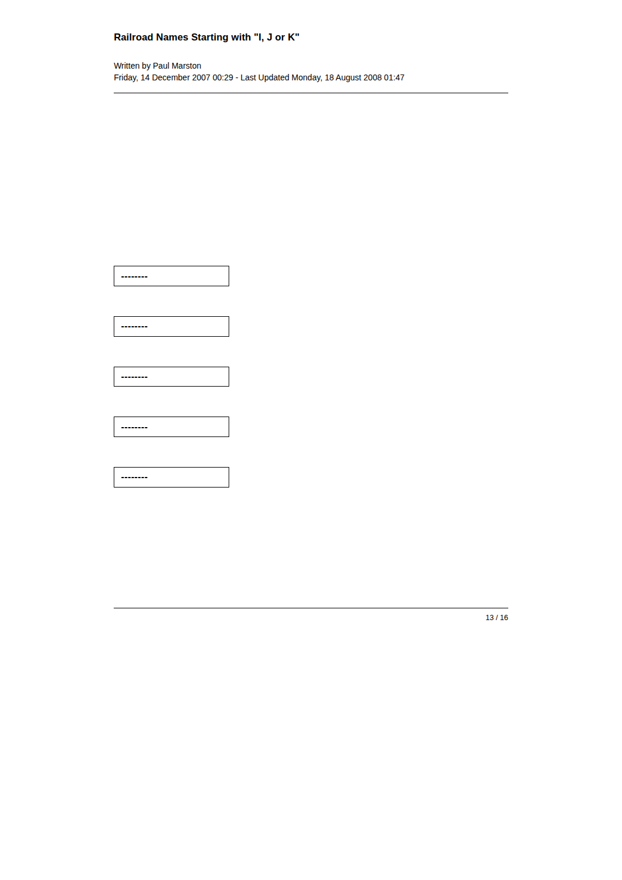Railroad Names Starting with "I, J or K"
Written by Paul Marston
Friday, 14 December 2007 00:29 - Last Updated Monday, 18 August 2008 01:47
--------
--------
--------
--------
--------
13 / 16